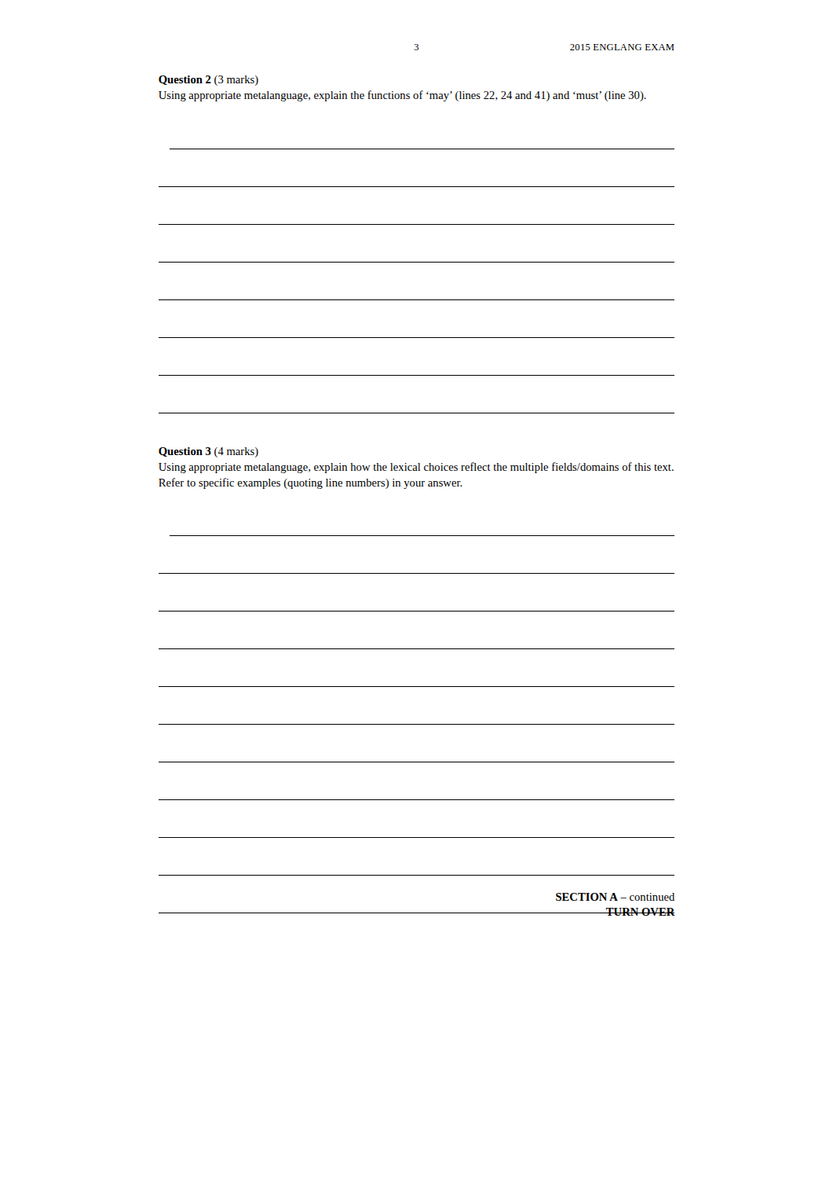3 2015 ENGLANG EXAM
Question 2 (3 marks)
Using appropriate metalanguage, explain the functions of ‘may’ (lines 22, 24 and 41) and ‘must’ (line 30).
Question 3 (4 marks)
Using appropriate metalanguage, explain how the lexical choices reflect the multiple fields/domains of this text. Refer to specific examples (quoting line numbers) in your answer.
SECTION A – continued
TURN OVER